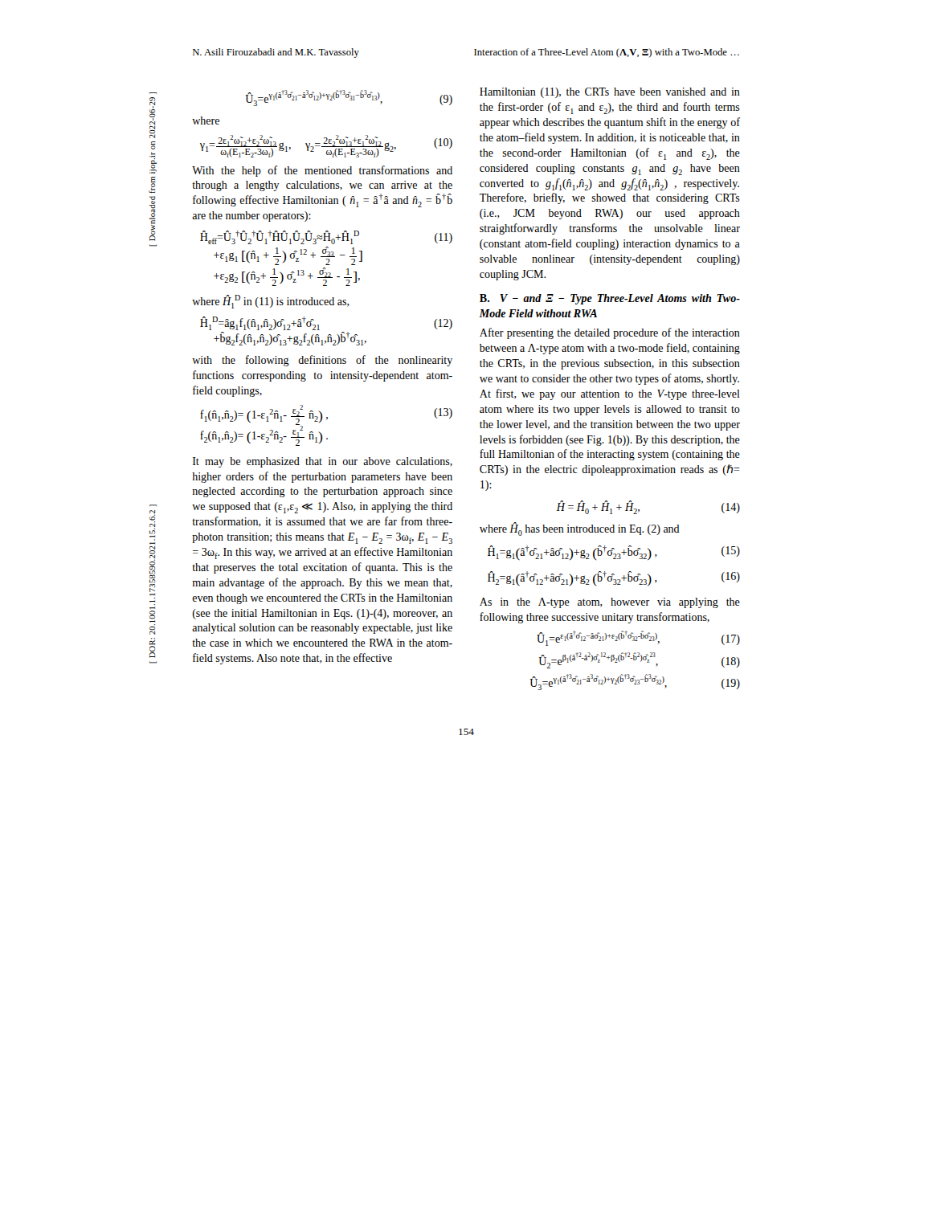[ Downloaded from ijop.ir on 2022-06-29 ]
[ DOR: 20.1001.1.17358590.2021.15.2.6.2 ]
N. Asili Firouzabadi and M.K. Tavassoly
Interaction of a Three-Level Atom (Λ,V, Ξ) with a Two-Mode …
Û3=eγ1(â†3σ̂21−â3σ̂12)+γ2(b̂†3σ̂31−b̂3σ̂13),
(9)
where
γ1=2ε12ω̃12+ε22ω̃13 ωf(E1-E2-3ωf) g1, γ2=2ε22ω̃13+ε12ω̃12 ωf(E1-E3-3ωf) g2,
(10)
With the help of the mentioned transformations and through a lengthy calculations, we can arrive at the following effective Hamiltonian ( n̂1 = â†â and n̂2 = b̂†b̂ are the number operators):
Ĥeff=Û3†Û2†Û1†ĤÛ1Û2Û3≈Ĥ0+Ĥ1D
+ε1g1 [(n̂1 + 12) σ̂z12 + σ̂332 − 12]
+ε2g2 [(n̂2+ 12) σ̂z13 + σ̂222 - 12],
(11)
where Ĥ1D in (11) is introduced as,
Ĥ1D=âg1f1(n̂1,n̂2)σ̂12+â†σ̂21
+b̂g2f2(n̂1,n̂2)σ̂13+g2f2(n̂1,n̂2)b̂†σ̂31,
(12)
with the following definitions of the nonlinearity functions corresponding to intensity-dependent atom-field couplings,
f1(n̂1,n̂2)= (1-ε12n̂1- ε222 n̂2) ,
f2(n̂1,n̂2)= (1-ε22n̂2- ε122 n̂1) .
(13)
It may be emphasized that in our above calculations, higher orders of the perturbation parameters have been neglected according to the perturbation approach since we supposed that (ε1,ε2 ≪ 1). Also, in applying the third transformation, it is assumed that we are far from three-photon transition; this means that E1 − E2 = 3ωf, E1 − E3 = 3ωf. In this way, we arrived at an effective Hamiltonian that preserves the total excitation of quanta. This is the main advantage of the approach. By this we mean that, even though we encountered the CRTs in the Hamiltonian (see the initial Hamiltonian in Eqs. (1)-(4), moreover, an analytical solution can be reasonably expectable, just like the case in which we encountered the RWA in the atom-field systems. Also note that, in the effective
Hamiltonian (11), the CRTs have been vanished and in the first-order (of ε1 and ε2), the third and fourth terms appear which describes the quantum shift in the energy of the atom–field system. In addition, it is noticeable that, in the second-order Hamiltonian (of ε1 and ε2), the considered coupling constants g1 and g2 have been converted to g1f1(n̂1,n̂2) and g2f2(n̂1,n̂2) , respectively. Therefore, briefly, we showed that considering CRTs (i.e., JCM beyond RWA) our used approach straightforwardly transforms the unsolvable linear (constant atom-field coupling) interaction dynamics to a solvable nonlinear (intensity-dependent coupling) coupling JCM.
B. V − and Ξ − Type Three-Level Atoms with Two-Mode Field without RWA
After presenting the detailed procedure of the interaction between a Λ-type atom with a two-mode field, containing the CRTs, in the previous subsection, in this subsection we want to consider the other two types of atoms, shortly. At first, we pay our attention to the V-type three-level atom where its two upper levels is allowed to transit to the lower level, and the transition between the two upper levels is forbidden (see Fig. 1(b)). By this description, the full Hamiltonian of the interacting system (containing the CRTs) in the electric dipoleapproximation reads as (ℏ= 1):
Ĥ = Ĥ0 + Ĥ1 + Ĥ2,
(14)
where Ĥ0 has been introduced in Eq. (2) and
Ĥ1=g1(â†σ̂21+âσ̂12)+g2 (b̂†σ̂23+b̂σ̂32) ,
(15)
Ĥ2=g1(â†σ̂12+âσ̂21)+g2 (b̂†σ̂32+b̂σ̂23) ,
(16)
As in the Λ-type atom, however via applying the following three successive unitary transformations,
Û1=eε1(â†σ̂12−âσ̂21)+ε2(b̂†σ̂32-b̂σ̂23),
(17)
Û2=eβ1(â†2-â2)σ̂z12+β2(b̂†2-b̂2)σ̂z23,
(18)
Û3=eγ1(â†3σ̂21−â3σ̂12)+γ2(b̂†3σ̂23−b̂3σ̂32),
(19)
154